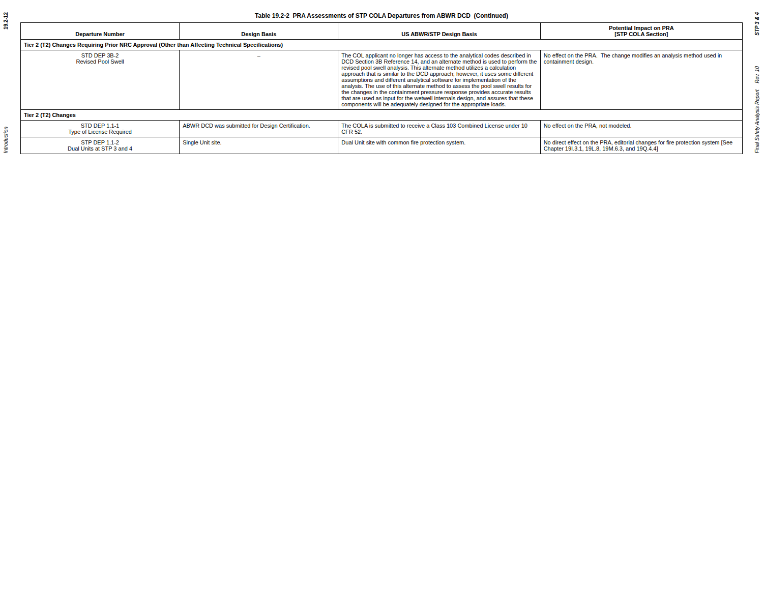19.2-12
Introduction
STP 3 & 4
Rev. 10
Final Safety Analysis Report
Table 19.2-2 PRA Assessments of STP COLA Departures from ABWR DCD (Continued)
| Departure Number | Design Basis | US ABWR/STP Design Basis | Potential Impact on PRA [STP COLA Section] |
| --- | --- | --- | --- |
| Tier 2 (T2) Changes Requiring Prior NRC Approval (Other than Affecting Technical Specifications) |
| STD DEP 3B-2 Revised Pool Swell | – | The COL applicant no longer has access to the analytical codes described in DCD Section 3B Reference 14, and an alternate method is used to perform the revised pool swell analysis. This alternate method utilizes a calculation approach that is similar to the DCD approach; however, it uses some different assumptions and different analytical software for implementation of the analysis. The use of this alternate method to assess the pool swell results for the changes in the containment pressure response provides accurate results that are used as input for the wetwell internals design, and assures that these components will be adequately designed for the appropriate loads. | No effect on the PRA. The change modifies an analysis method used in containment design. |
| Tier 2 (T2) Changes |
| STD DEP 1.1-1 Type of License Required | ABWR DCD was submitted for Design Certification. | The COLA is submitted to receive a Class 103 Combined License under 10 CFR 52. | No effect on the PRA, not modeled. |
| STP DEP 1.1-2 Dual Units at STP 3 and 4 | Single Unit site. | Dual Unit site with common fire protection system. | No direct effect on the PRA, editorial changes for fire protection system [See Chapter 19I.3.1, 19L.8, 19M.6.3, and 19Q.4.4] |